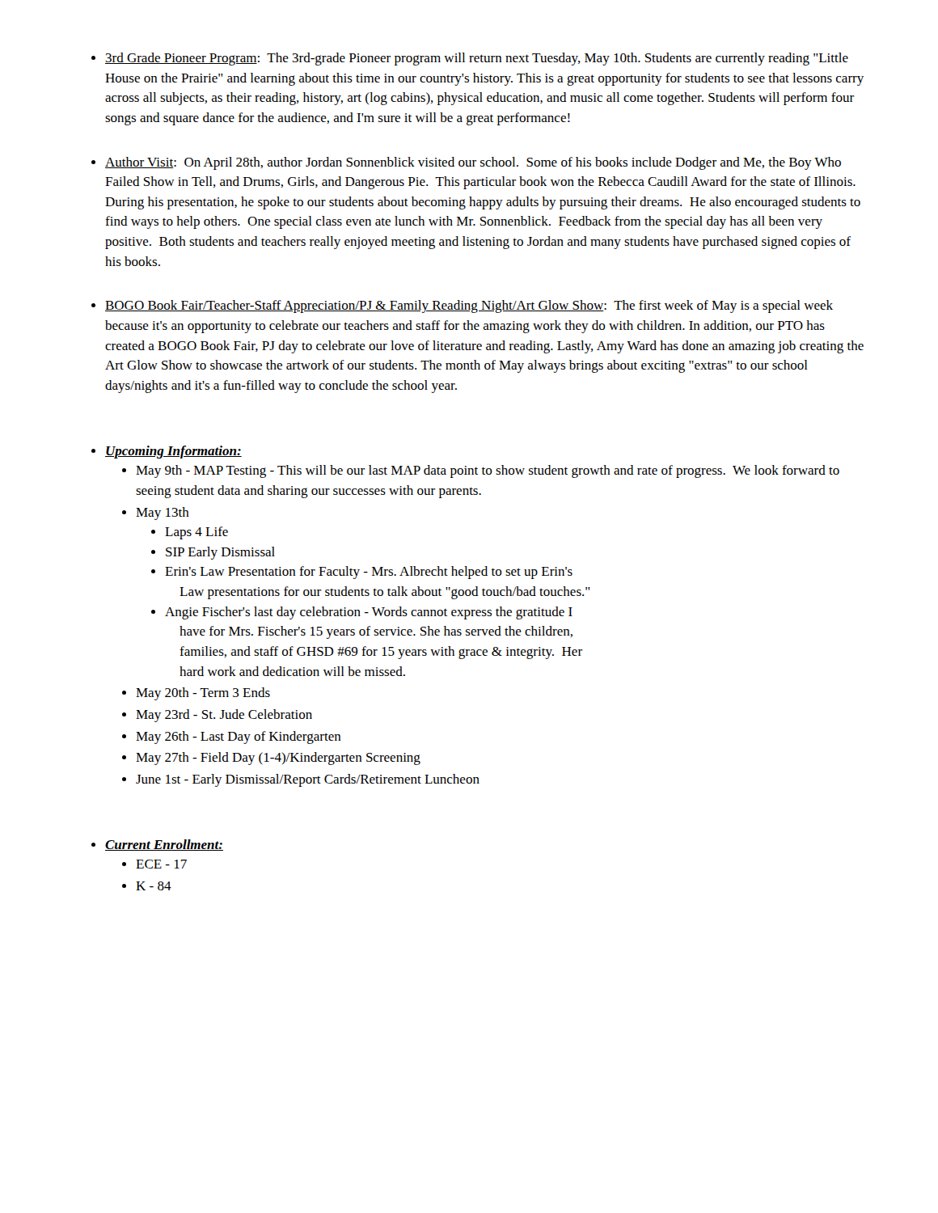3rd Grade Pioneer Program: The 3rd-grade Pioneer program will return next Tuesday, May 10th. Students are currently reading "Little House on the Prairie" and learning about this time in our country's history. This is a great opportunity for students to see that lessons carry across all subjects, as their reading, history, art (log cabins), physical education, and music all come together. Students will perform four songs and square dance for the audience, and I'm sure it will be a great performance!
Author Visit: On April 28th, author Jordan Sonnenblick visited our school. Some of his books include Dodger and Me, the Boy Who Failed Show in Tell, and Drums, Girls, and Dangerous Pie. This particular book won the Rebecca Caudill Award for the state of Illinois. During his presentation, he spoke to our students about becoming happy adults by pursuing their dreams. He also encouraged students to find ways to help others. One special class even ate lunch with Mr. Sonnenblick. Feedback from the special day has all been very positive. Both students and teachers really enjoyed meeting and listening to Jordan and many students have purchased signed copies of his books.
BOGO Book Fair/Teacher-Staff Appreciation/PJ & Family Reading Night/Art Glow Show: The first week of May is a special week because it's an opportunity to celebrate our teachers and staff for the amazing work they do with children. In addition, our PTO has created a BOGO Book Fair, PJ day to celebrate our love of literature and reading. Lastly, Amy Ward has done an amazing job creating the Art Glow Show to showcase the artwork of our students. The month of May always brings about exciting "extras" to our school days/nights and it's a fun-filled way to conclude the school year.
Upcoming Information:
May 9th - MAP Testing - This will be our last MAP data point to show student growth and rate of progress. We look forward to seeing student data and sharing our successes with our parents.
May 13th
Laps 4 Life
SIP Early Dismissal
Erin's Law Presentation for Faculty - Mrs. Albrecht helped to set up Erin's Law presentations for our students to talk about "good touch/bad touches."
Angie Fischer's last day celebration - Words cannot express the gratitude I have for Mrs. Fischer's 15 years of service. She has served the children, families, and staff of GHSD #69 for 15 years with grace & integrity. Her hard work and dedication will be missed.
May 20th - Term 3 Ends
May 23rd - St. Jude Celebration
May 26th - Last Day of Kindergarten
May 27th - Field Day (1-4)/Kindergarten Screening
June 1st - Early Dismissal/Report Cards/Retirement Luncheon
Current Enrollment:
ECE - 17
K - 84